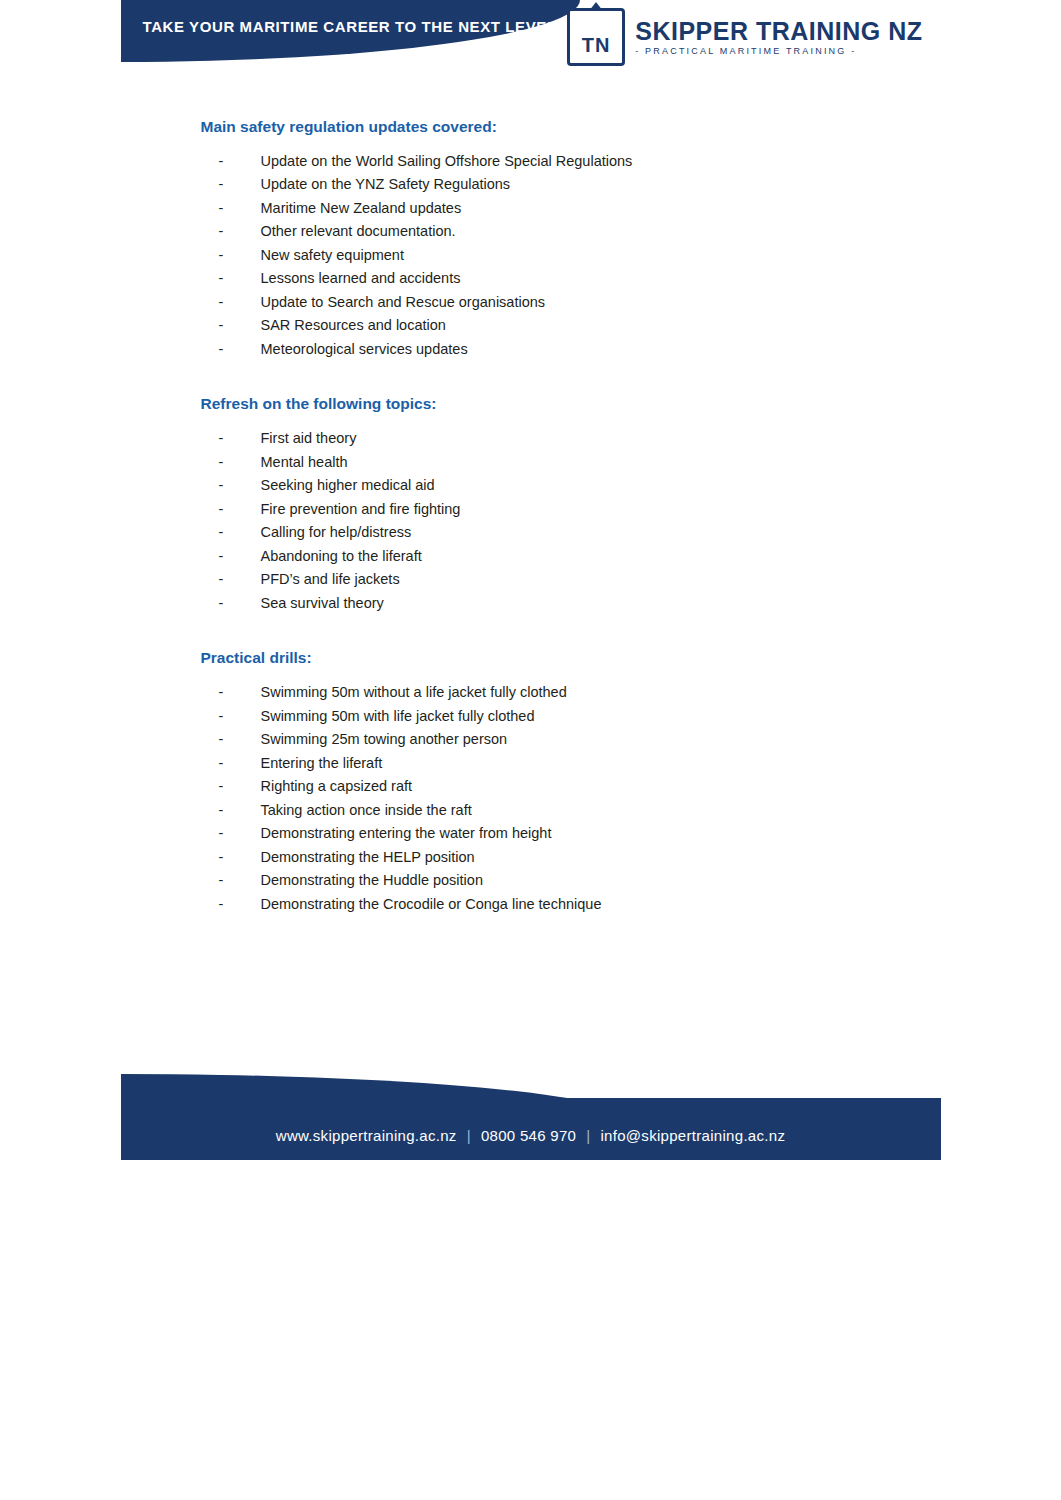TAKE YOUR MARITIME CAREER TO THE NEXT LEVEL
SKIPPER TRAINING NZ
- PRACTICAL MARITIME TRAINING -
Main safety regulation updates covered:
Update on the World Sailing Offshore Special Regulations
Update on the YNZ Safety Regulations
Maritime New Zealand updates
Other relevant documentation.
New safety equipment
Lessons learned and accidents
Update to Search and Rescue organisations
SAR Resources and location
Meteorological services updates
Refresh on the following topics:
First aid theory
Mental health
Seeking higher medical aid
Fire prevention and fire fighting
Calling for help/distress
Abandoning to the liferaft
PFD’s and life jackets
Sea survival theory
Practical drills:
Swimming 50m without a life jacket fully clothed
Swimming 50m with life jacket fully clothed
Swimming 25m towing another person
Entering the liferaft
Righting a capsized raft
Taking action once inside the raft
Demonstrating entering the water from height
Demonstrating the HELP position
Demonstrating the Huddle position
Demonstrating the Crocodile or Conga line technique
www.skippertraining.ac.nz|0800 546 970|info@skippertraining.ac.nz